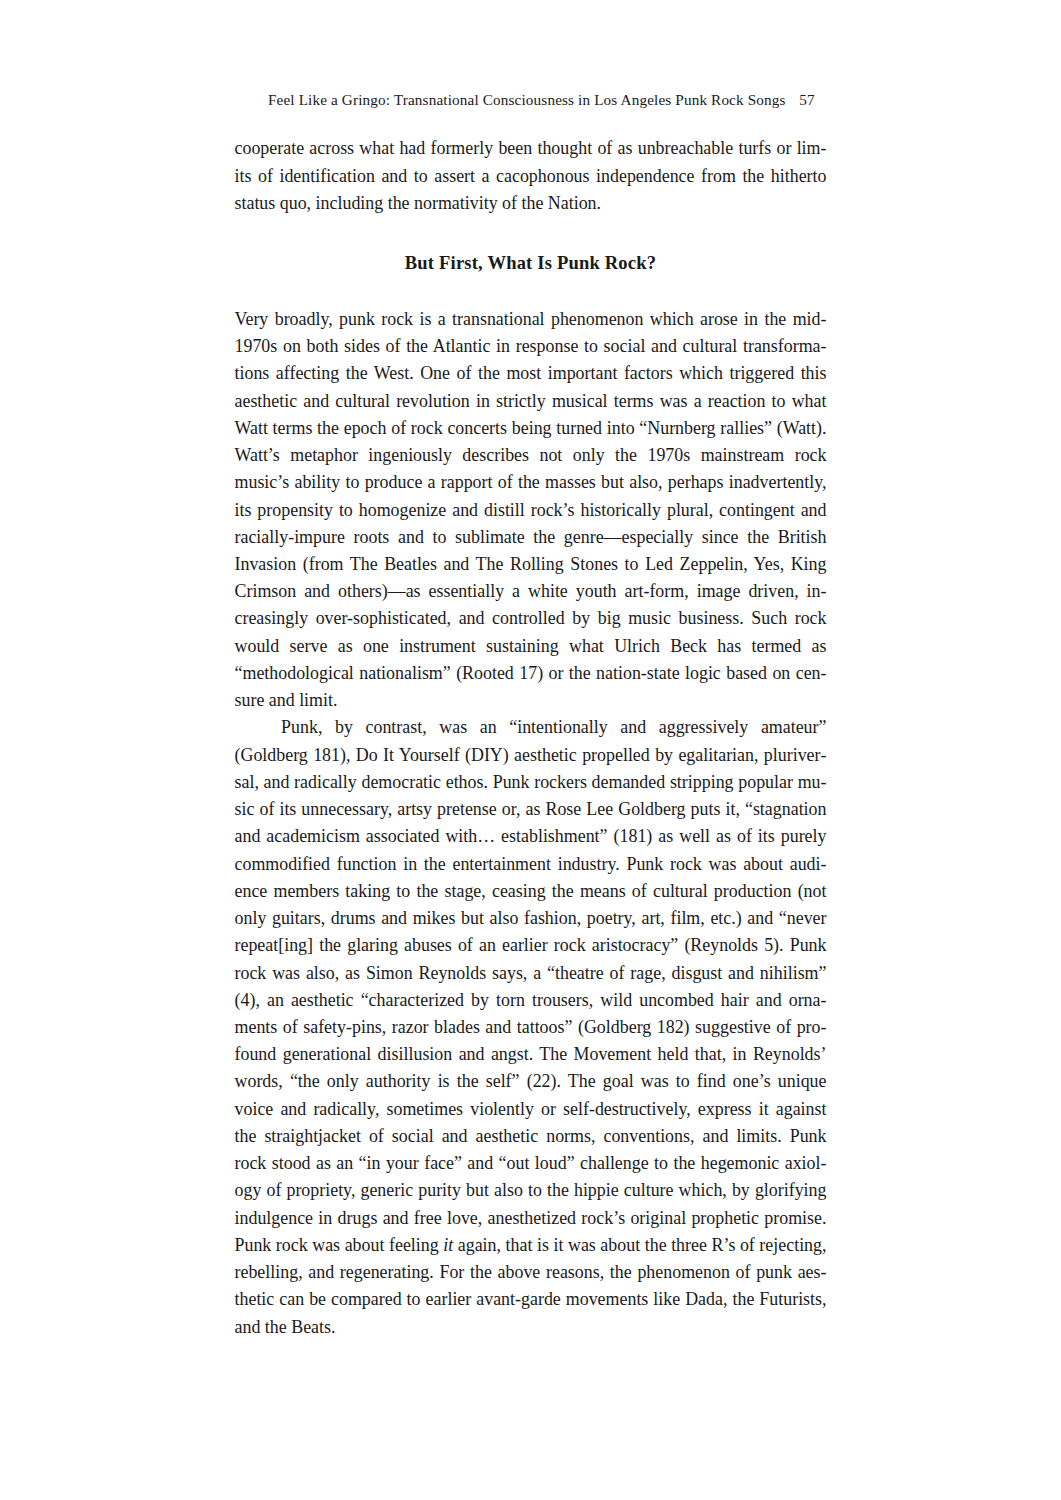Feel Like a Gringo: Transnational Consciousness in Los Angeles Punk Rock Songs57
cooperate across what had formerly been thought of as unbreachable turfs or limits of identification and to assert a cacophonous independence from the hitherto status quo, including the normativity of the Nation.
But First, What Is Punk Rock?
Very broadly, punk rock is a transnational phenomenon which arose in the mid-1970s on both sides of the Atlantic in response to social and cultural transformations affecting the West. One of the most important factors which triggered this aesthetic and cultural revolution in strictly musical terms was a reaction to what Watt terms the epoch of rock concerts being turned into “Nurnberg rallies” (Watt). Watt’s metaphor ingeniously describes not only the 1970s mainstream rock music’s ability to produce a rapport of the masses but also, perhaps inadvertently, its propensity to homogenize and distill rock’s historically plural, contingent and racially-impure roots and to sublimate the genre—especially since the British Invasion (from The Beatles and The Rolling Stones to Led Zeppelin, Yes, King Crimson and others)—as essentially a white youth art-form, image driven, increasingly over-sophisticated, and controlled by big music business. Such rock would serve as one instrument sustaining what Ulrich Beck has termed as “methodological nationalism” (Rooted 17) or the nation-state logic based on censure and limit.
Punk, by contrast, was an “intentionally and aggressively amateur” (Goldberg 181), Do It Yourself (DIY) aesthetic propelled by egalitarian, pluriversal, and radically democratic ethos. Punk rockers demanded stripping popular music of its unnecessary, artsy pretense or, as Rose Lee Goldberg puts it, “stagnation and academicism associated with… establishment” (181) as well as of its purely commodified function in the entertainment industry. Punk rock was about audience members taking to the stage, ceasing the means of cultural production (not only guitars, drums and mikes but also fashion, poetry, art, film, etc.) and “never repeat[ing] the glaring abuses of an earlier rock aristocracy” (Reynolds 5). Punk rock was also, as Simon Reynolds says, a “theatre of rage, disgust and nihilism” (4), an aesthetic “characterized by torn trousers, wild uncombed hair and ornaments of safety-pins, razor blades and tattoos” (Goldberg 182) suggestive of profound generational disillusion and angst. The Movement held that, in Reynolds’ words, “the only authority is the self” (22). The goal was to find one’s unique voice and radically, sometimes violently or self-destructively, express it against the straightjacket of social and aesthetic norms, conventions, and limits. Punk rock stood as an “in your face” and “out loud” challenge to the hegemonic axiology of propriety, generic purity but also to the hippie culture which, by glorifying indulgence in drugs and free love, anesthetized rock’s original prophetic promise. Punk rock was about feeling it again, that is it was about the three R’s of rejecting, rebelling, and regenerating. For the above reasons, the phenomenon of punk aesthetic can be compared to earlier avant-garde movements like Dada, the Futurists, and the Beats.